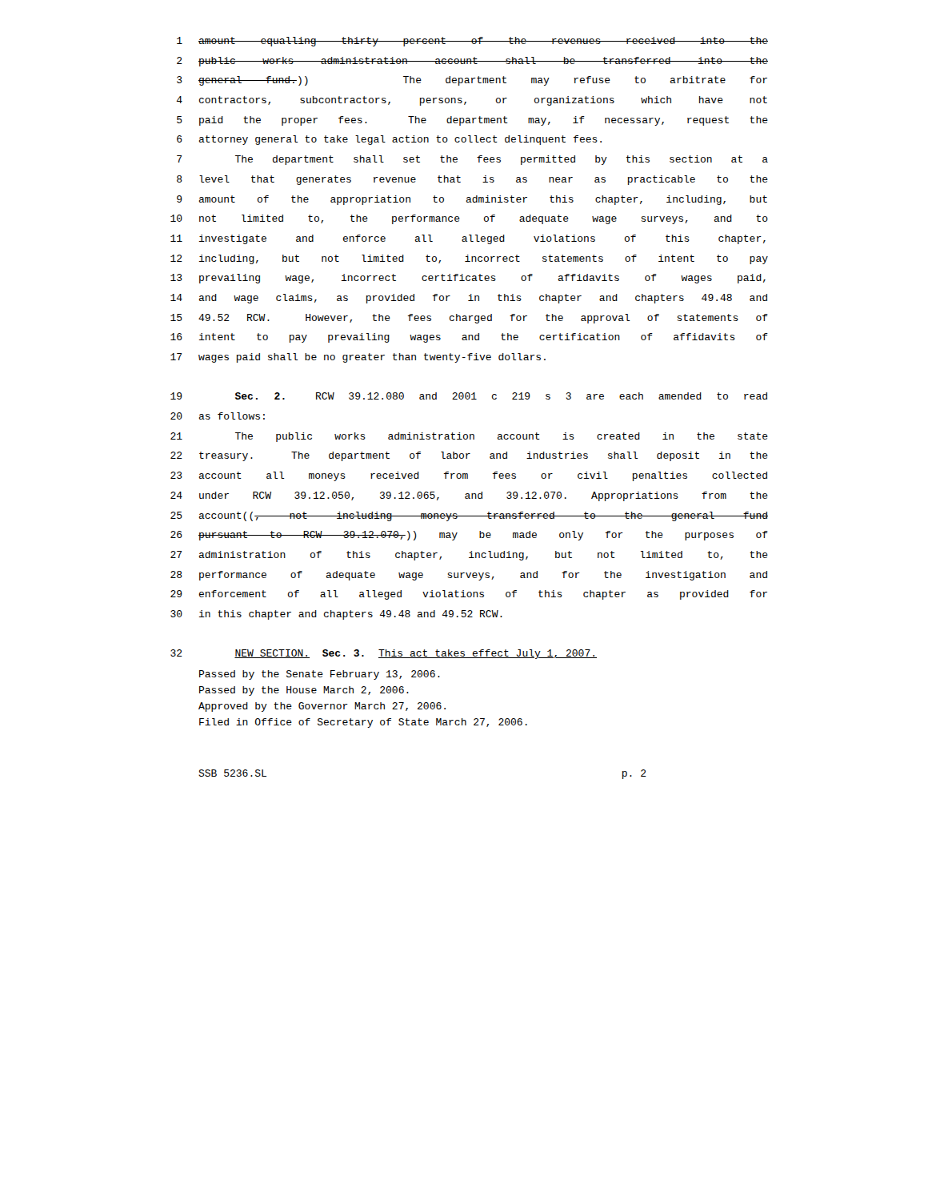amount equalling thirty percent of the revenues received into the
public works administration account shall be transferred into the
general fund.)) The department may refuse to arbitrate for
contractors, subcontractors, persons, or organizations which have not
paid the proper fees. The department may, if necessary, request the
attorney general to take legal action to collect delinquent fees.
The department shall set the fees permitted by this section at a
level that generates revenue that is as near as practicable to the
amount of the appropriation to administer this chapter, including, but
not limited to, the performance of adequate wage surveys, and to
investigate and enforce all alleged violations of this chapter,
including, but not limited to, incorrect statements of intent to pay
prevailing wage, incorrect certificates of affidavits of wages paid,
and wage claims, as provided for in this chapter and chapters 49.48 and
49.52 RCW. However, the fees charged for the approval of statements of
intent to pay prevailing wages and the certification of affidavits of
wages paid shall be no greater than twenty-five dollars.
Sec. 2. RCW 39.12.080 and 2001 c 219 s 3 are each amended to read
as follows:
The public works administration account is created in the state
treasury. The department of labor and industries shall deposit in the
account all moneys received from fees or civil penalties collected
under RCW 39.12.050, 39.12.065, and 39.12.070. Appropriations from the
account((, not including moneys transferred to the general fund
pursuant to RCW 39.12.070,)) may be made only for the purposes of
administration of this chapter, including, but not limited to, the
performance of adequate wage surveys, and for the investigation and
enforcement of all alleged violations of this chapter as provided for
in this chapter and chapters 49.48 and 49.52 RCW.
NEW SECTION. Sec. 3. This act takes effect July 1, 2007.
Passed by the Senate February 13, 2006.
Passed by the House March 2, 2006.
Approved by the Governor March 27, 2006.
Filed in Office of Secretary of State March 27, 2006.
SSB 5236.SL p. 2